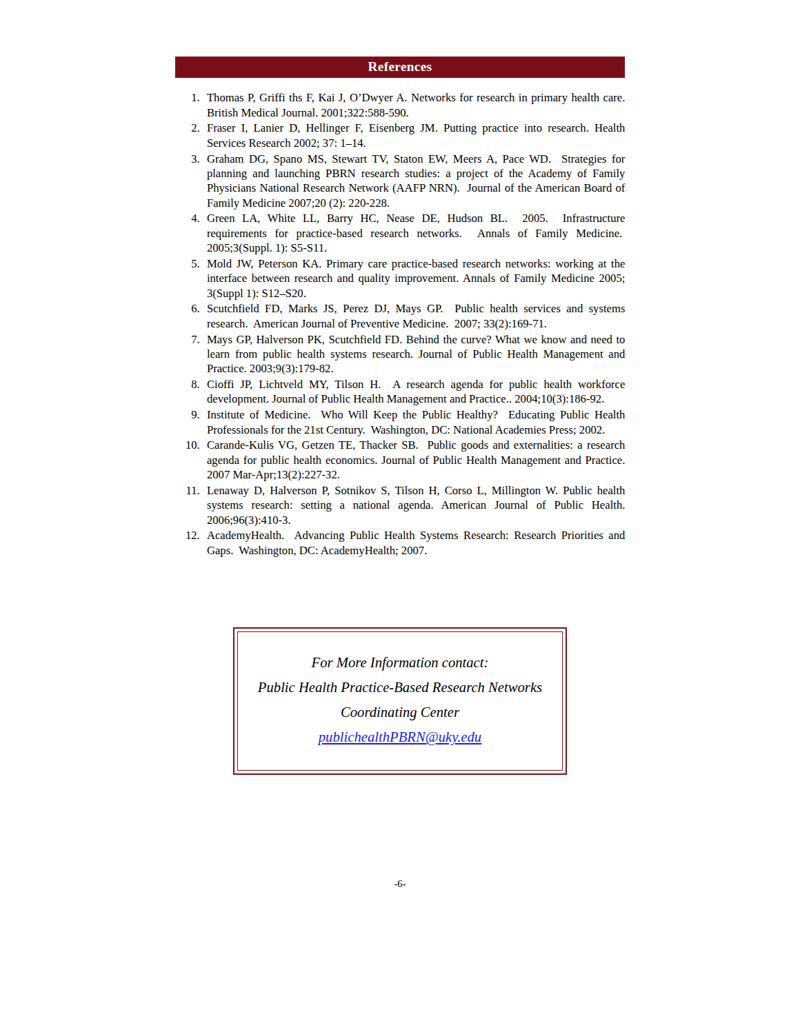References
Thomas P, Griffi ths F, Kai J, O’Dwyer A. Networks for research in primary health care. British Medical Journal. 2001;322:588-590.
Fraser I, Lanier D, Hellinger F, Eisenberg JM. Putting practice into research. Health Services Research 2002; 37: 1–14.
Graham DG, Spano MS, Stewart TV, Staton EW, Meers A, Pace WD. Strategies for planning and launching PBRN research studies: a project of the Academy of Family Physicians National Research Network (AAFP NRN). Journal of the American Board of Family Medicine 2007;20 (2): 220-228.
Green LA, White LL, Barry HC, Nease DE, Hudson BL. 2005. Infrastructure requirements for practice-based research networks. Annals of Family Medicine. 2005;3(Suppl. 1): S5-S11.
Mold JW, Peterson KA. Primary care practice-based research networks: working at the interface between research and quality improvement. Annals of Family Medicine 2005; 3(Suppl 1): S12–S20.
Scutchfield FD, Marks JS, Perez DJ, Mays GP. Public health services and systems research. American Journal of Preventive Medicine. 2007; 33(2):169-71.
Mays GP, Halverson PK, Scutchfield FD. Behind the curve? What we know and need to learn from public health systems research. Journal of Public Health Management and Practice. 2003;9(3):179-82.
Cioffi JP, Lichtveld MY, Tilson H. A research agenda for public health workforce development. Journal of Public Health Management and Practice.. 2004;10(3):186-92.
Institute of Medicine. Who Will Keep the Public Healthy? Educating Public Health Professionals for the 21st Century. Washington, DC: National Academies Press; 2002.
Carande-Kulis VG, Getzen TE, Thacker SB. Public goods and externalities: a research agenda for public health economics. Journal of Public Health Management and Practice. 2007 Mar-Apr;13(2):227-32.
Lenaway D, Halverson P, Sotnikov S, Tilson H, Corso L, Millington W. Public health systems research: setting a national agenda. American Journal of Public Health. 2006;96(3):410-3.
AcademyHealth. Advancing Public Health Systems Research: Research Priorities and Gaps. Washington, DC: AcademyHealth; 2007.
For More Information contact:
Public Health Practice-Based Research Networks
Coordinating Center
publichealthPBRN@uky.edu
-6-